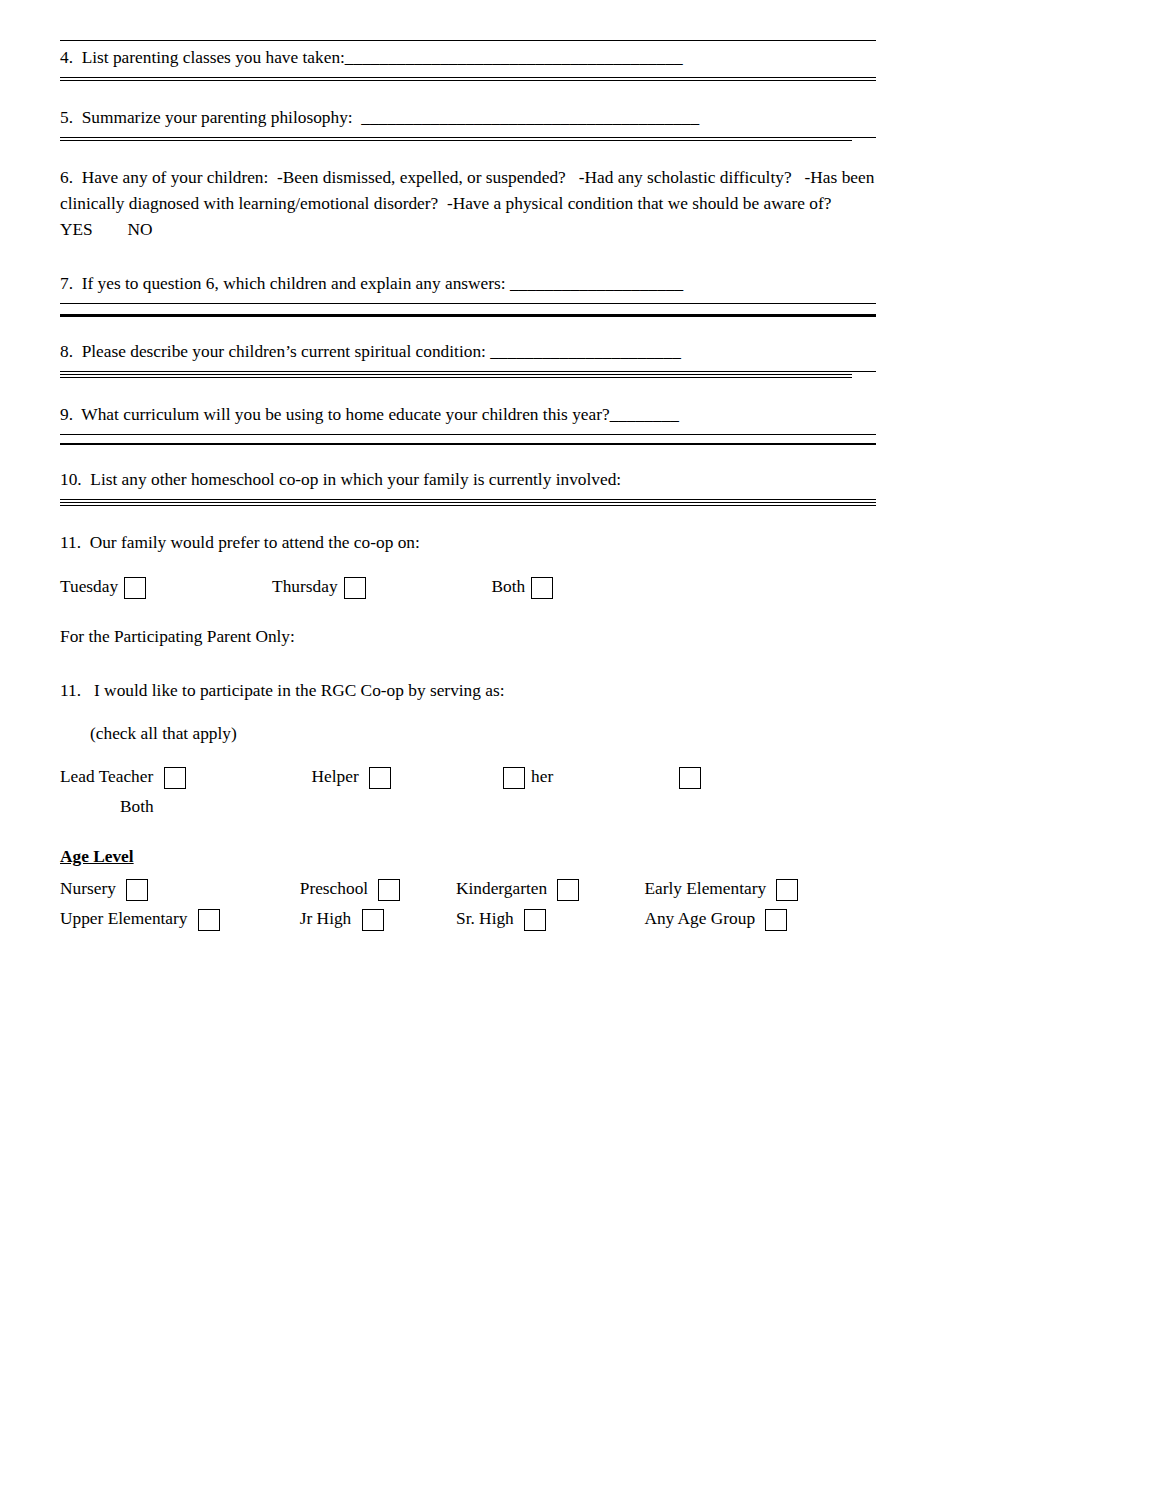4. List parenting classes you have taken:_______________________________________
5. Summarize your parenting philosophy: _______________________________________
6. Have any of your children: -Been dismissed, expelled, or suspended? -Had any scholastic difficulty? -Has been clinically diagnosed with learning/emotional disorder? -Have a physical condition that we should be aware of? YES NO
7. If yes to question 6, which children and explain any answers: ____________________
8. Please describe your children’s current spiritual condition: ______________________
9. What curriculum will you be using to home educate your children this year?________
10. List any other homeschool co-op in which your family is currently involved:
11. Our family would prefer to attend the co-op on:
Tuesday Thursday Both
For the Participating Parent Only:
11. I would like to participate in the RGC Co-op by serving as:
(check all that apply)
Lead Teacher Helper her
Both
Age Level
| Nursery | Preschool | Kindergarten | Early Elementary |
| Upper Elementary | Jr High | Sr. High | Any Age Group |